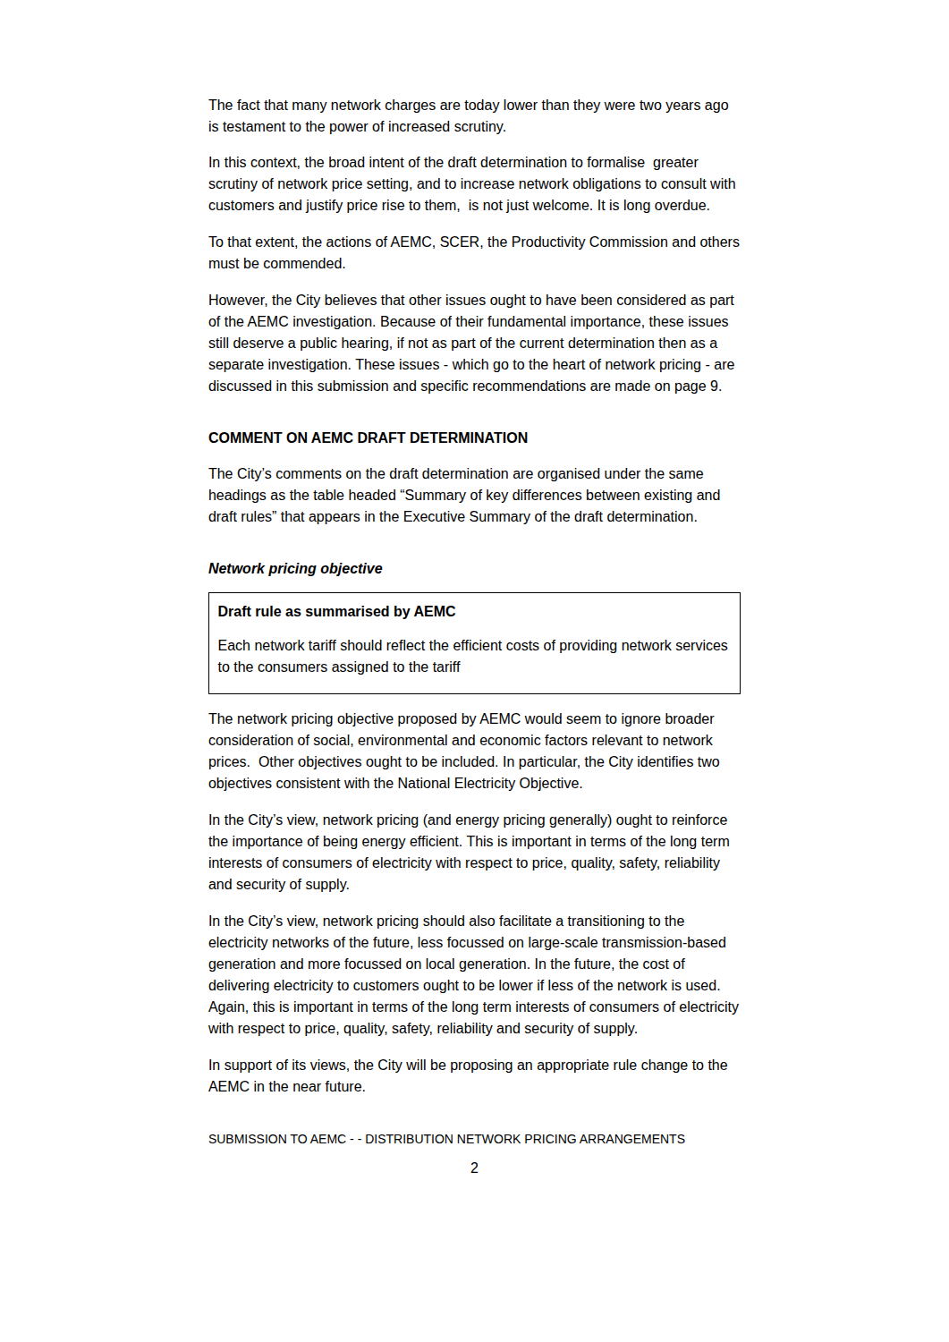The fact that many network charges are today lower than they were two years ago is testament to the power of increased scrutiny.
In this context, the broad intent of the draft determination to formalise greater scrutiny of network price setting, and to increase network obligations to consult with customers and justify price rise to them, is not just welcome. It is long overdue.
To that extent, the actions of AEMC, SCER, the Productivity Commission and others must be commended.
However, the City believes that other issues ought to have been considered as part of the AEMC investigation. Because of their fundamental importance, these issues still deserve a public hearing, if not as part of the current determination then as a separate investigation. These issues - which go to the heart of network pricing - are discussed in this submission and specific recommendations are made on page 9.
Comment on AEMC draft determination
The City’s comments on the draft determination are organised under the same headings as the table headed “Summary of key differences between existing and draft rules” that appears in the Executive Summary of the draft determination.
Network pricing objective
Draft rule as summarised by AEMC
Each network tariff should reflect the efficient costs of providing network services to the consumers assigned to the tariff
The network pricing objective proposed by AEMC would seem to ignore broader consideration of social, environmental and economic factors relevant to network prices. Other objectives ought to be included. In particular, the City identifies two objectives consistent with the National Electricity Objective.
In the City’s view, network pricing (and energy pricing generally) ought to reinforce the importance of being energy efficient. This is important in terms of the long term interests of consumers of electricity with respect to price, quality, safety, reliability and security of supply.
In the City’s view, network pricing should also facilitate a transitioning to the electricity networks of the future, less focussed on large-scale transmission-based generation and more focussed on local generation. In the future, the cost of delivering electricity to customers ought to be lower if less of the network is used. Again, this is important in terms of the long term interests of consumers of electricity with respect to price, quality, safety, reliability and security of supply.
In support of its views, the City will be proposing an appropriate rule change to the AEMC in the near future.
SUBMISSION TO AEMC - - DISTRIBUTION NETWORK PRICING ARRANGEMENTS
2